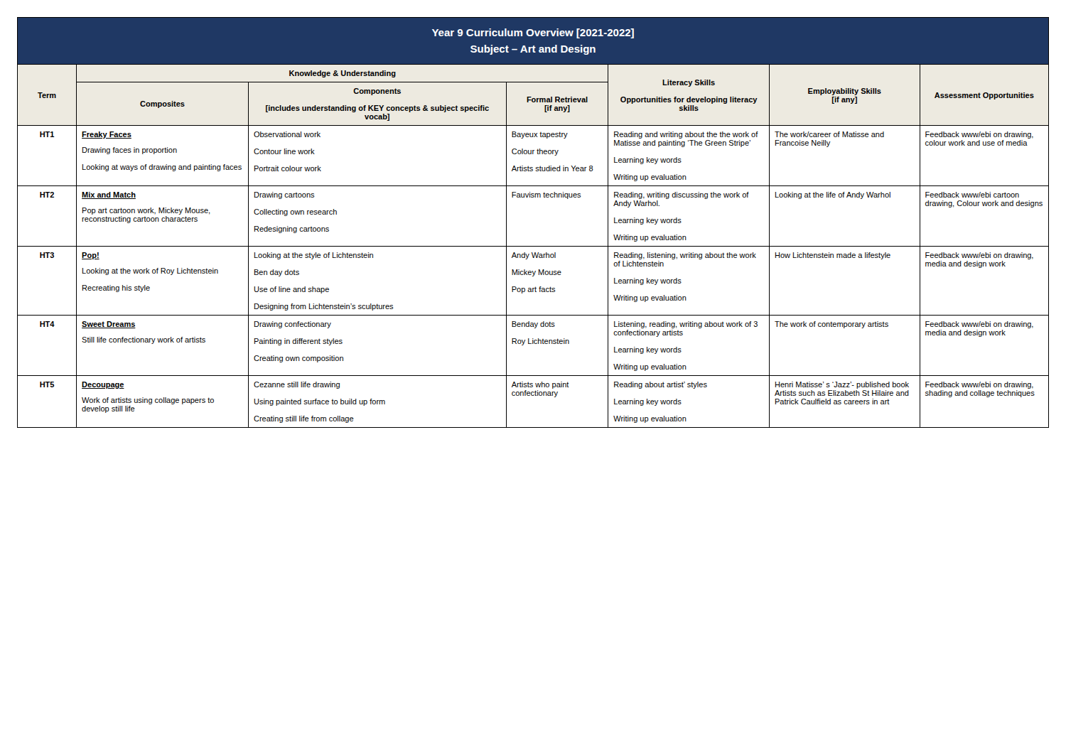Year 9 Curriculum Overview [2021-2022] Subject – Art and Design
| Term | Knowledge & Understanding | Literacy Skills Opportunities for developing literacy skills | Employability Skills [if any] | Assessment Opportunities |
| --- | --- | --- | --- | --- |
| Composites | Components [includes understanding of KEY concepts & subject specific vocab] | Formal Retrieval [if any] |
| HT1 | Freaky Faces Drawing faces in proportion Looking at ways of drawing and painting faces | Observational work Contour line work Portrait colour work | Bayeux tapestry Colour theory Artists studied in Year 8 | Reading and writing about the the work of Matisse and painting ‘The Green Stripe’ Learning key words Writing up evaluation | The work/career of Matisse and Francoise Neilly | Feedback www/ebi on drawing, colour work and use of media |
| HT2 | Mix and Match Pop art cartoon work, Mickey Mouse, reconstructing cartoon characters | Drawing cartoons Collecting own research Redesigning cartoons | Fauvism techniques | Reading, writing discussing the work of Andy Warhol. Learning key words Writing up evaluation | Looking at the life of Andy Warhol | Feedback www/ebi cartoon drawing, Colour work and designs |
| HT3 | Pop! Looking at the work of Roy Lichtenstein Recreating his style | Looking at the style of Lichtenstein Ben day dots Use of line and shape Designing from Lichtenstein’s sculptures | Andy Warhol Mickey Mouse Pop art facts | Reading, listening, writing about the work of Lichtenstein Learning key words Writing up evaluation | How Lichtenstein made a lifestyle | Feedback www/ebi on drawing, media and design work |
| HT4 | Sweet Dreams Still life confectionary work of artists | Drawing confectionary Painting in different styles Creating own composition | Benday dots Roy Lichtenstein | Listening, reading, writing about work of 3 confectionary artists Learning key words Writing up evaluation | The work of contemporary artists | Feedback www/ebi on drawing, media and design work |
| HT5 | Decoupage Work of artists using collage papers to develop still life | Cezanne still life drawing Using painted surface to build up form Creating still life from collage | Artists who paint confectionary | Reading about artist’ styles Learning key words Writing up evaluation | Henri Matisse’ s ‘Jazz’- published book Artists such as Elizabeth St Hilaire and Patrick Caulfield as careers in art | Feedback www/ebi on drawing, shading and collage techniques |